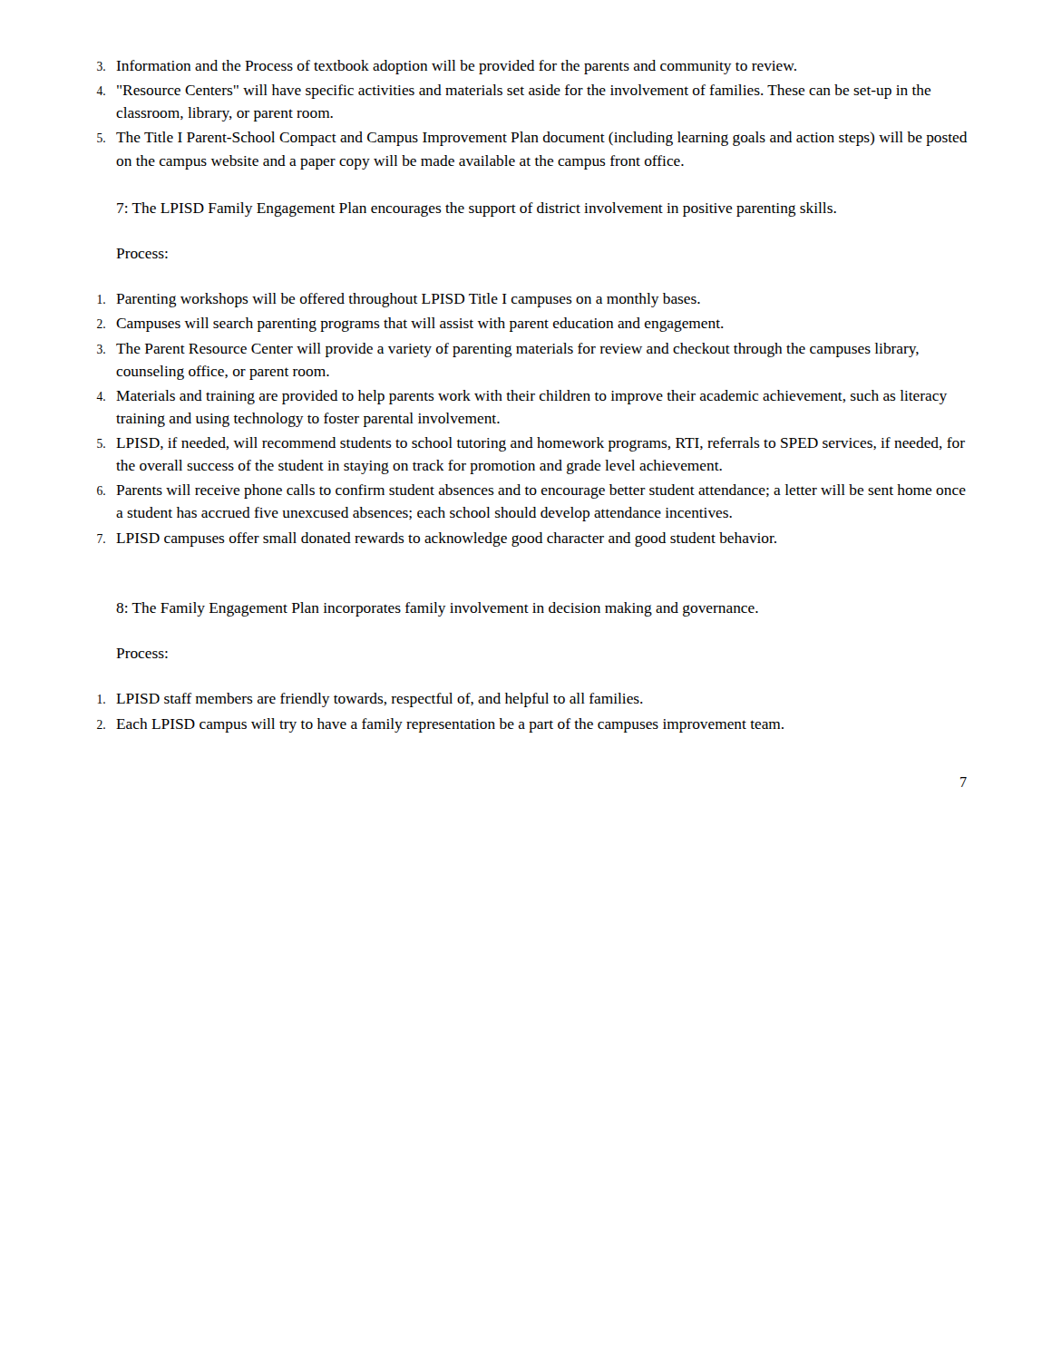Information and the Process of textbook adoption will be provided for the parents and community to review.
"Resource Centers" will have specific activities and materials set aside for the involvement of families. These can be set-up in the classroom, library, or parent room.
The Title I Parent-School Compact and Campus Improvement Plan document (including learning goals and action steps) will be posted on the campus website and a paper copy will be made available at the campus front office.
7: The LPISD Family Engagement Plan encourages the support of district involvement in positive parenting skills.
Process:
Parenting workshops will be offered throughout LPISD Title I campuses on a monthly bases.
Campuses will search parenting programs that will assist with parent education and engagement.
The Parent Resource Center will provide a variety of parenting materials for review and checkout through the campuses library, counseling office, or parent room.
Materials and training are provided to help parents work with their children to improve their academic achievement, such as literacy training and using technology to foster parental involvement.
LPISD, if needed, will recommend students to school tutoring and homework programs, RTI, referrals to SPED services, if needed, for the overall success of the student in staying on track for promotion and grade level achievement.
Parents will receive phone calls to confirm student absences and to encourage better student attendance; a letter will be sent home once a student has accrued five unexcused absences; each school should develop attendance incentives.
LPISD campuses offer small donated rewards to acknowledge good character and good student behavior.
8: The Family Engagement Plan incorporates family involvement in decision making and governance.
Process:
LPISD staff members are friendly towards, respectful of, and helpful to all families.
Each LPISD campus will try to have a family representation be a part of the campuses improvement team.
7